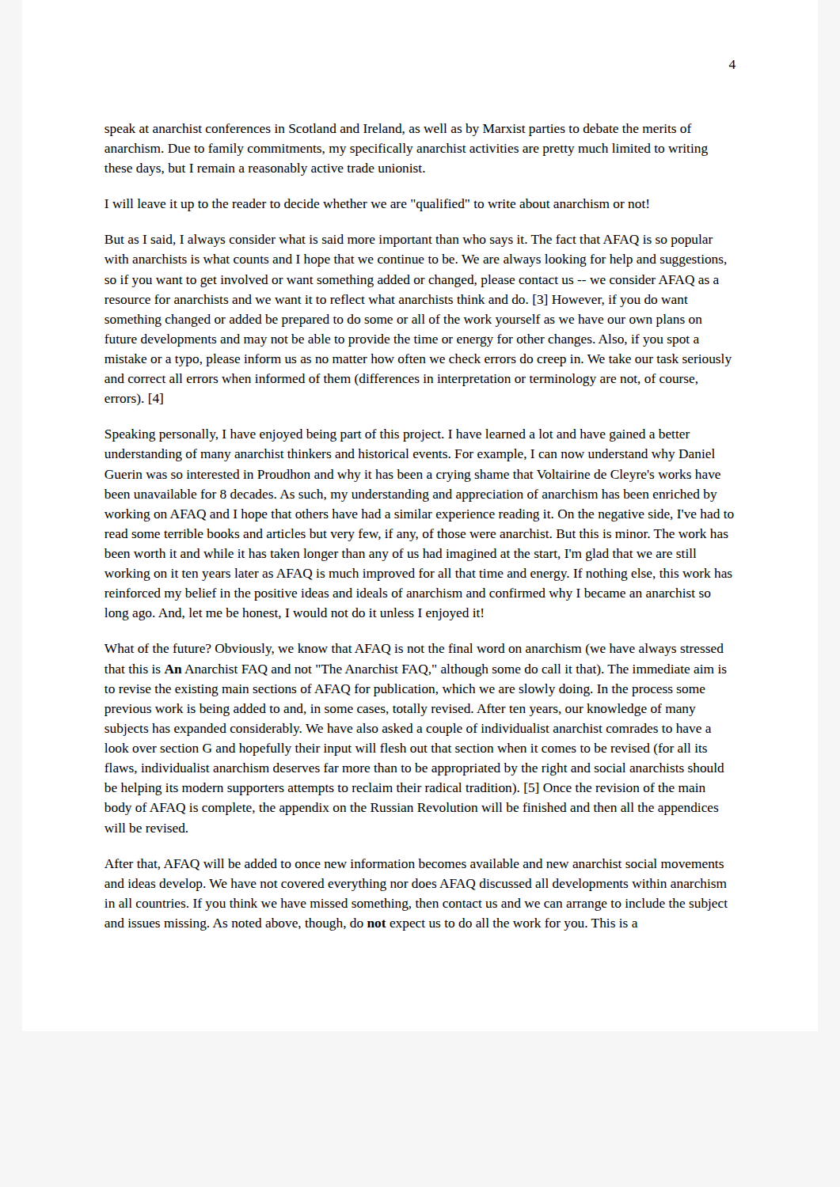4
speak at anarchist conferences in Scotland and Ireland, as well as by Marxist parties to debate the merits of anarchism. Due to family commitments, my specifically anarchist activities are pretty much limited to writing these days, but I remain a reasonably active trade unionist.
I will leave it up to the reader to decide whether we are "qualified" to write about anarchism or not!
But as I said, I always consider what is said more important than who says it. The fact that AFAQ is so popular with anarchists is what counts and I hope that we continue to be. We are always looking for help and suggestions, so if you want to get involved or want something added or changed, please contact us -- we consider AFAQ as a resource for anarchists and we want it to reflect what anarchists think and do. [3] However, if you do want something changed or added be prepared to do some or all of the work yourself as we have our own plans on future developments and may not be able to provide the time or energy for other changes. Also, if you spot a mistake or a typo, please inform us as no matter how often we check errors do creep in. We take our task seriously and correct all errors when informed of them (differences in interpretation or terminology are not, of course, errors). [4]
Speaking personally, I have enjoyed being part of this project. I have learned a lot and have gained a better understanding of many anarchist thinkers and historical events. For example, I can now understand why Daniel Guerin was so interested in Proudhon and why it has been a crying shame that Voltairine de Cleyre's works have been unavailable for 8 decades. As such, my understanding and appreciation of anarchism has been enriched by working on AFAQ and I hope that others have had a similar experience reading it. On the negative side, I've had to read some terrible books and articles but very few, if any, of those were anarchist. But this is minor. The work has been worth it and while it has taken longer than any of us had imagined at the start, I'm glad that we are still working on it ten years later as AFAQ is much improved for all that time and energy. If nothing else, this work has reinforced my belief in the positive ideas and ideals of anarchism and confirmed why I became an anarchist so long ago. And, let me be honest, I would not do it unless I enjoyed it!
What of the future? Obviously, we know that AFAQ is not the final word on anarchism (we have always stressed that this is An Anarchist FAQ and not "The Anarchist FAQ," although some do call it that). The immediate aim is to revise the existing main sections of AFAQ for publication, which we are slowly doing. In the process some previous work is being added to and, in some cases, totally revised. After ten years, our knowledge of many subjects has expanded considerably. We have also asked a couple of individualist anarchist comrades to have a look over section G and hopefully their input will flesh out that section when it comes to be revised (for all its flaws, individualist anarchism deserves far more than to be appropriated by the right and social anarchists should be helping its modern supporters attempts to reclaim their radical tradition). [5] Once the revision of the main body of AFAQ is complete, the appendix on the Russian Revolution will be finished and then all the appendices will be revised.
After that, AFAQ will be added to once new information becomes available and new anarchist social movements and ideas develop. We have not covered everything nor does AFAQ discussed all developments within anarchism in all countries. If you think we have missed something, then contact us and we can arrange to include the subject and issues missing. As noted above, though, do not expect us to do all the work for you. This is a